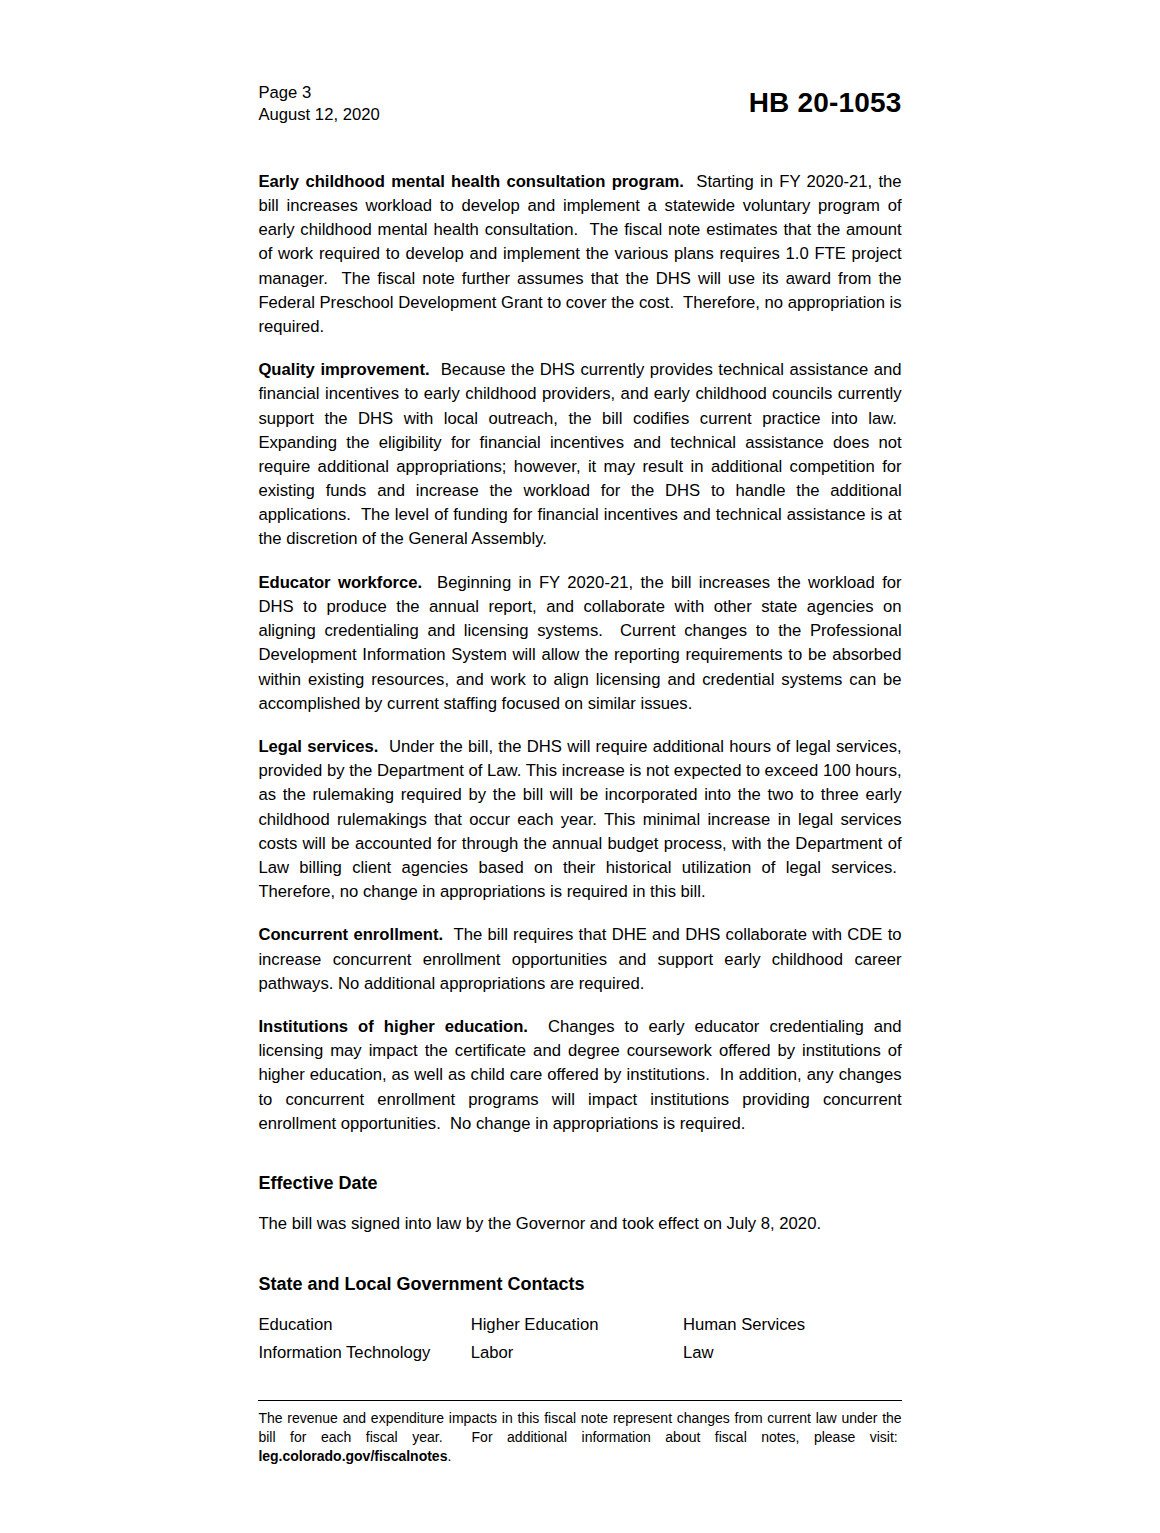Page 3
August 12, 2020
HB 20-1053
Early childhood mental health consultation program. Starting in FY 2020-21, the bill increases workload to develop and implement a statewide voluntary program of early childhood mental health consultation. The fiscal note estimates that the amount of work required to develop and implement the various plans requires 1.0 FTE project manager. The fiscal note further assumes that the DHS will use its award from the Federal Preschool Development Grant to cover the cost. Therefore, no appropriation is required.
Quality improvement. Because the DHS currently provides technical assistance and financial incentives to early childhood providers, and early childhood councils currently support the DHS with local outreach, the bill codifies current practice into law. Expanding the eligibility for financial incentives and technical assistance does not require additional appropriations; however, it may result in additional competition for existing funds and increase the workload for the DHS to handle the additional applications. The level of funding for financial incentives and technical assistance is at the discretion of the General Assembly.
Educator workforce. Beginning in FY 2020-21, the bill increases the workload for DHS to produce the annual report, and collaborate with other state agencies on aligning credentialing and licensing systems. Current changes to the Professional Development Information System will allow the reporting requirements to be absorbed within existing resources, and work to align licensing and credential systems can be accomplished by current staffing focused on similar issues.
Legal services. Under the bill, the DHS will require additional hours of legal services, provided by the Department of Law. This increase is not expected to exceed 100 hours, as the rulemaking required by the bill will be incorporated into the two to three early childhood rulemakings that occur each year. This minimal increase in legal services costs will be accounted for through the annual budget process, with the Department of Law billing client agencies based on their historical utilization of legal services. Therefore, no change in appropriations is required in this bill.
Concurrent enrollment. The bill requires that DHE and DHS collaborate with CDE to increase concurrent enrollment opportunities and support early childhood career pathways. No additional appropriations are required.
Institutions of higher education. Changes to early educator credentialing and licensing may impact the certificate and degree coursework offered by institutions of higher education, as well as child care offered by institutions. In addition, any changes to concurrent enrollment programs will impact institutions providing concurrent enrollment opportunities. No change in appropriations is required.
Effective Date
The bill was signed into law by the Governor and took effect on July 8, 2020.
State and Local Government Contacts
| Education | Higher Education | Human Services |
| Information Technology | Labor | Law |
The revenue and expenditure impacts in this fiscal note represent changes from current law under the bill for each fiscal year. For additional information about fiscal notes, please visit: leg.colorado.gov/fiscalnotes.